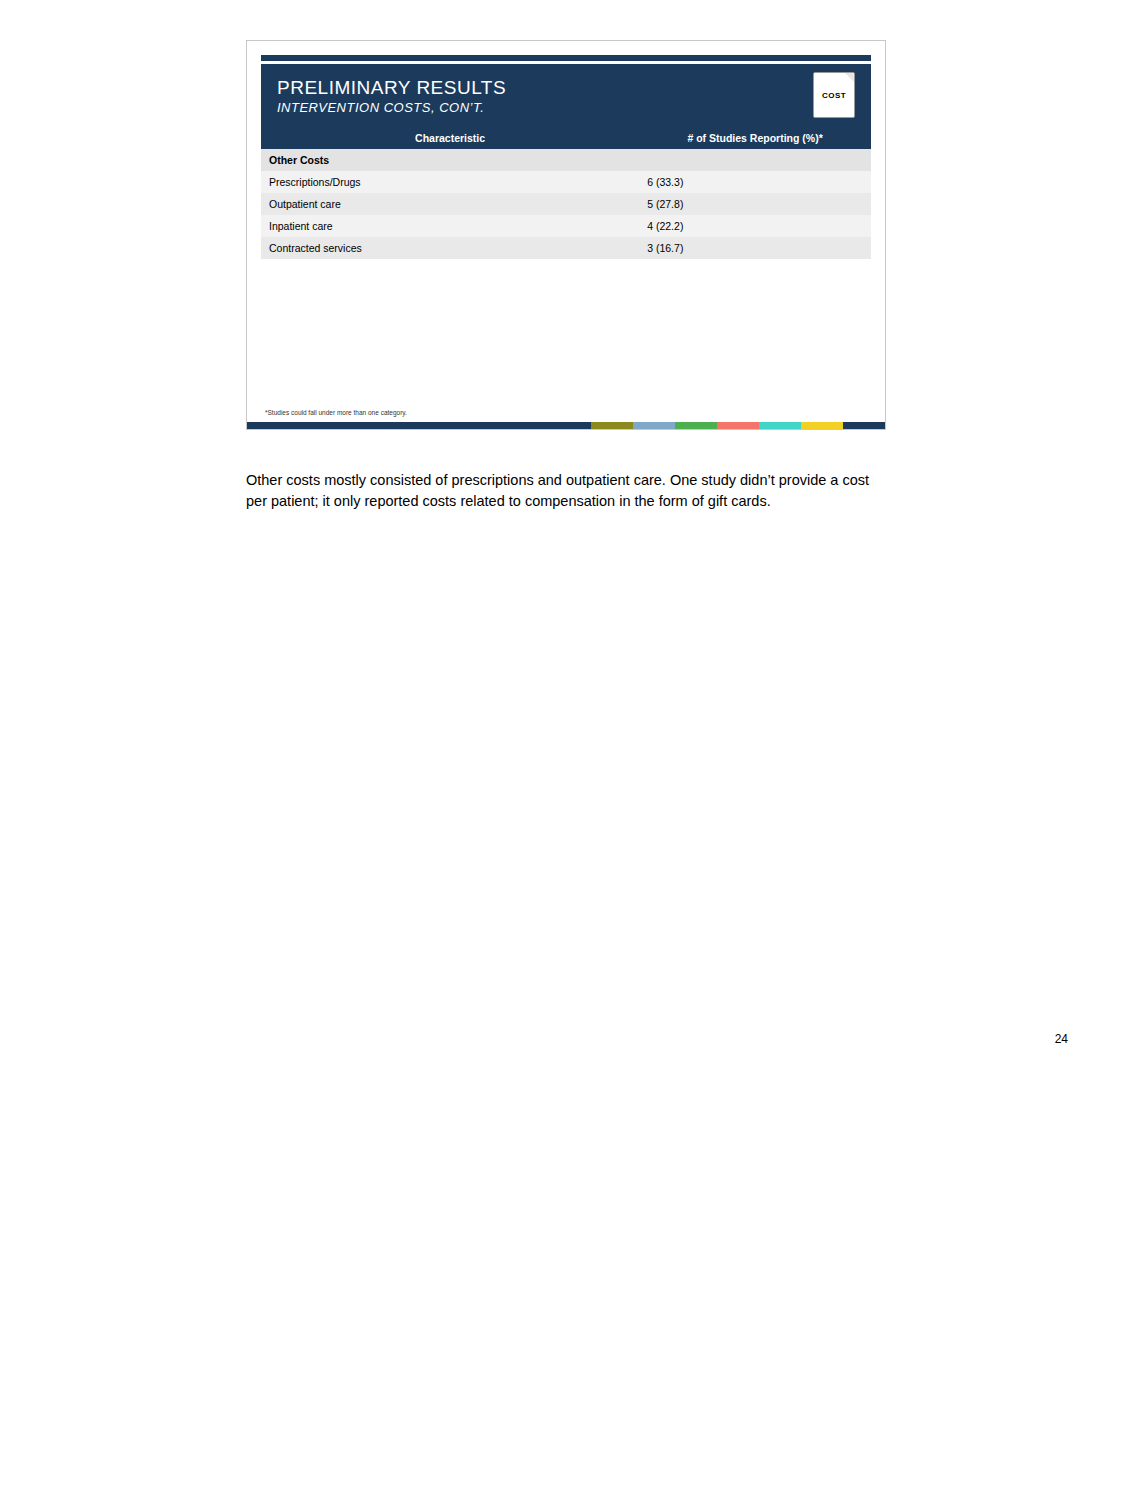PRELIMINARY RESULTS
INTERVENTION COSTS, CON’T.
COST
| Characteristic | # of Studies Reporting (%)* |
| --- | --- |
| Other Costs |
| Prescriptions/Drugs | 6 (33.3) |
| Outpatient care | 5 (27.8) |
| Inpatient care | 4 (22.2) |
| Contracted services | 3 (16.7) |
*Studies could fall under more than one category.
Other costs mostly consisted of prescriptions and outpatient care. One study didn’t provide a cost per patient; it only reported costs related to compensation in the form of gift cards.
24